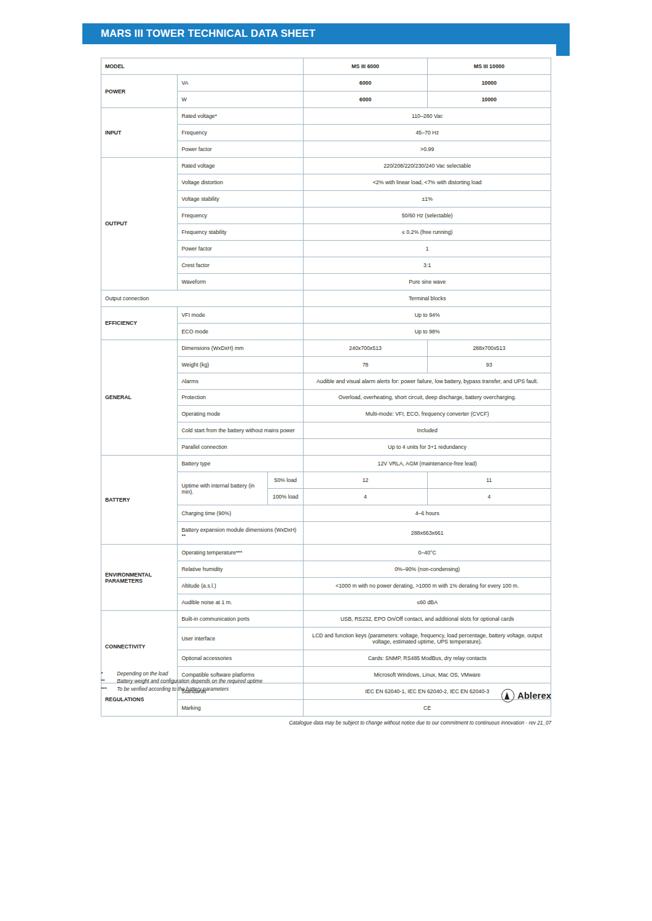Mars III Tower Technical Data Sheet
| MODEL | MS III 6000 | MS III 10000 |
| POWER | VA | 6000 | 10000 |
| W | 6000 | 10000 |
| INPUT | Rated voltage* | 110–280 Vac |
| Frequency | 45–70 Hz |
| Power factor | >0.99 |
| OUTPUT | Rated voltage | 220/208/220/230/240 Vac selectable |
| Voltage distortion | <2% with linear load, <7% with distorting load |
| Voltage stability | ±1% |
| Frequency | 50/60 Hz (selectable) |
| Frequency stability | ≤ 0.2% (free running) |
| Power factor | 1 |
| Crest factor | 3:1 |
| Waveform | Pure sine wave |
| Output connection | Terminal blocks |
| EFFICIENCY | VFI mode | Up to 94% |
| ECO mode | Up to 98% |
| GENERAL | Dimensions (WxDxH) mm | 240x700x513 | 288x700x513 |
| Weight (kg) | 78 | 93 |
| Alarms | Audible and visual alarm alerts for: power failure, low battery, bypass transfer, and UPS fault. |
| Protection | Overload, overheating, short circuit, deep discharge, battery overcharging. |
| Operating mode | Multi-mode: VFI, ECO, frequency converter (CVCF) |
| Cold start from the battery without mains power | Included |
| Parallel connection | Up to 4 units for 3+1 redundancy |
| BATTERY | Battery type | 12V VRLA, AGM (maintenance-free lead) |
| Uptime with internal battery (in min). | 50% load | 12 | 11 |
| 100% load | 4 | 4 |
| Charging time (90%) | 4–6 hours |
| Battery expansion module dimensions (WxDxH) ** | 288x663x661 |
| ENVIRONMENTAL PARAMETERS | Operating temperature*** | 0–40°C |
| Relative humidity | 0%–90% (non-condensing) |
| Altitude (a.s.l.) | <1000 m with no power derating, >1000 m with 1% derating for every 100 m. |
| Audible noise at 1 m. | ≤60 dBA |
| CONNECTIVITY | Built-in communication ports | USB, RS232, EPO On/Off contact, and additional slots for optional cards |
| User interface | LCD and function keys (parameters: voltage, frequency, load percentage, battery voltage, output voltage, estimated uptime, UPS temperature). |
| Optional accessories | Cards: SNMP, RS485 ModBus, dry relay contacts |
| Compatible software platforms | Microsoft Windows, Linux, Mac OS, VMware |
| REGULATIONS | Standards | IEC EN 62040-1, IEC EN 62040-2, IEC EN 62040-3 |
| Marking | CE |
Catalogue data may be subject to change without notice due to our commitment to continuous innovation - rev 21_07
*Depending on the load
**Battery weight and configuration depends on the required uptime
***To be verified according to the battery parameters
Ablerex